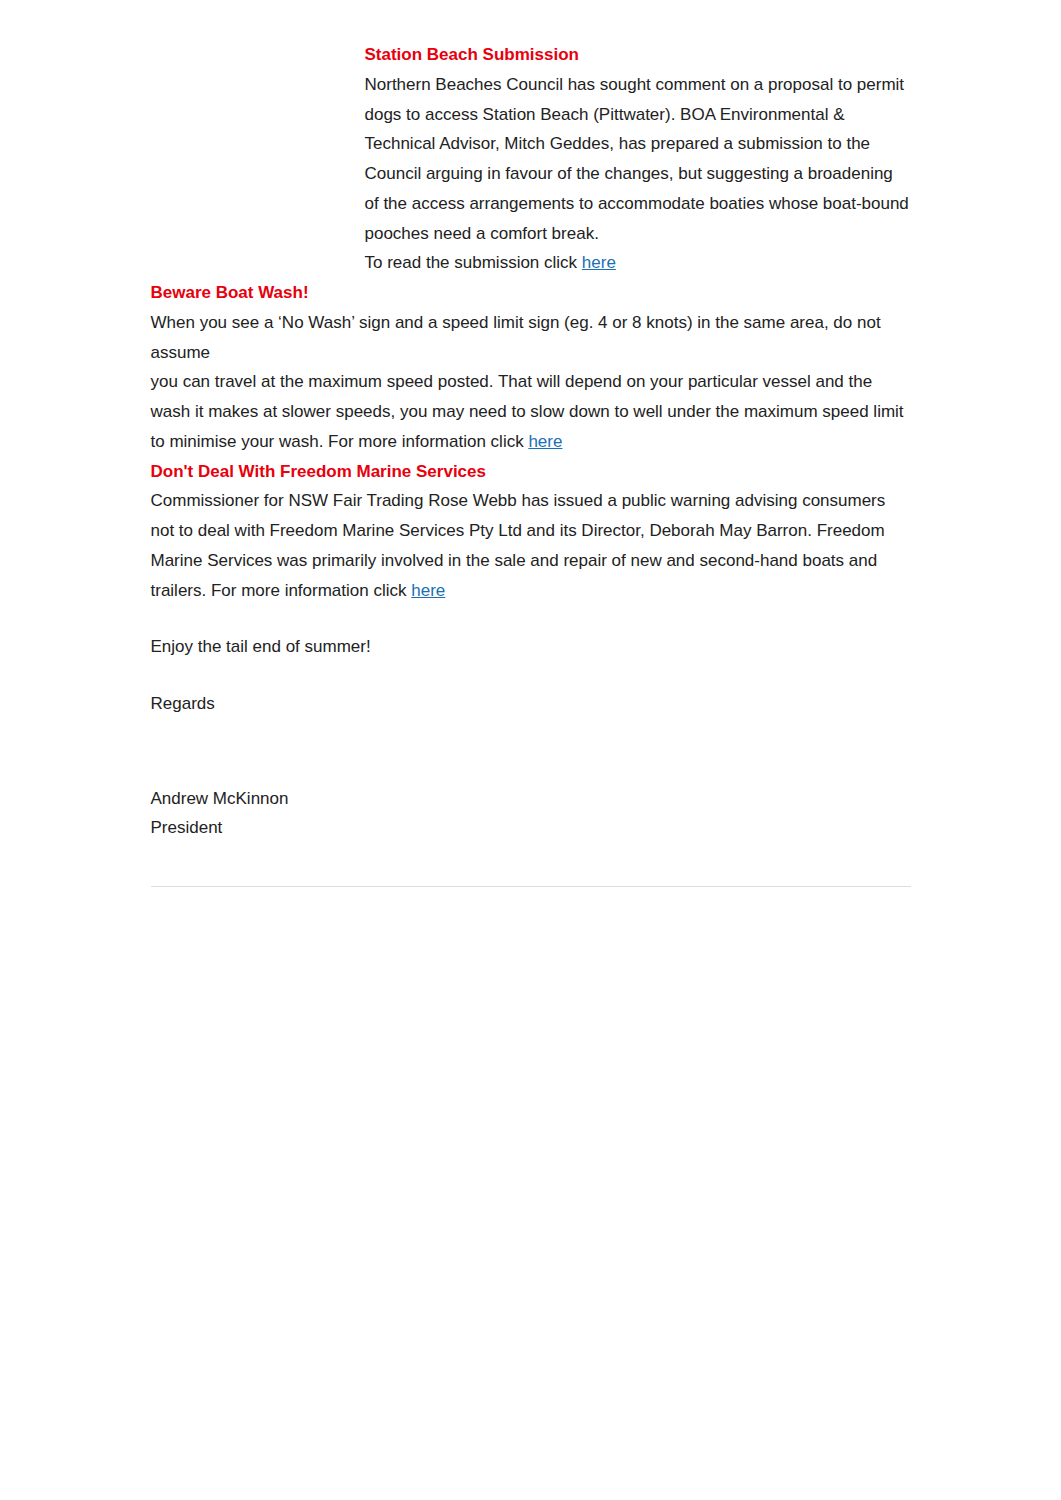Station Beach Submission
Northern Beaches Council has sought comment on a proposal to permit dogs to access Station Beach (Pittwater). BOA Environmental & Technical Advisor, Mitch Geddes, has prepared a submission to the Council arguing in favour of the changes, but suggesting a broadening of the access arrangements to accommodate boaties whose boat-bound pooches need a comfort break.
To read the submission click here
Beware Boat Wash!
When you see a ‘No Wash’ sign and a speed limit sign (eg. 4 or 8 knots) in the same area, do not assume
you can travel at the maximum speed posted. That will depend on your particular vessel and the wash it makes at slower speeds, you may need to slow down to well under the maximum speed limit to minimise your wash. For more information click here
Don't Deal With Freedom Marine Services
Commissioner for NSW Fair Trading Rose Webb has issued a public warning advising consumers not to deal with Freedom Marine Services Pty Ltd and its Director, Deborah May Barron. Freedom Marine Services was primarily involved in the sale and repair of new and second-hand boats and trailers. For more information click here
Enjoy the tail end of summer!
Regards
Andrew McKinnon
President